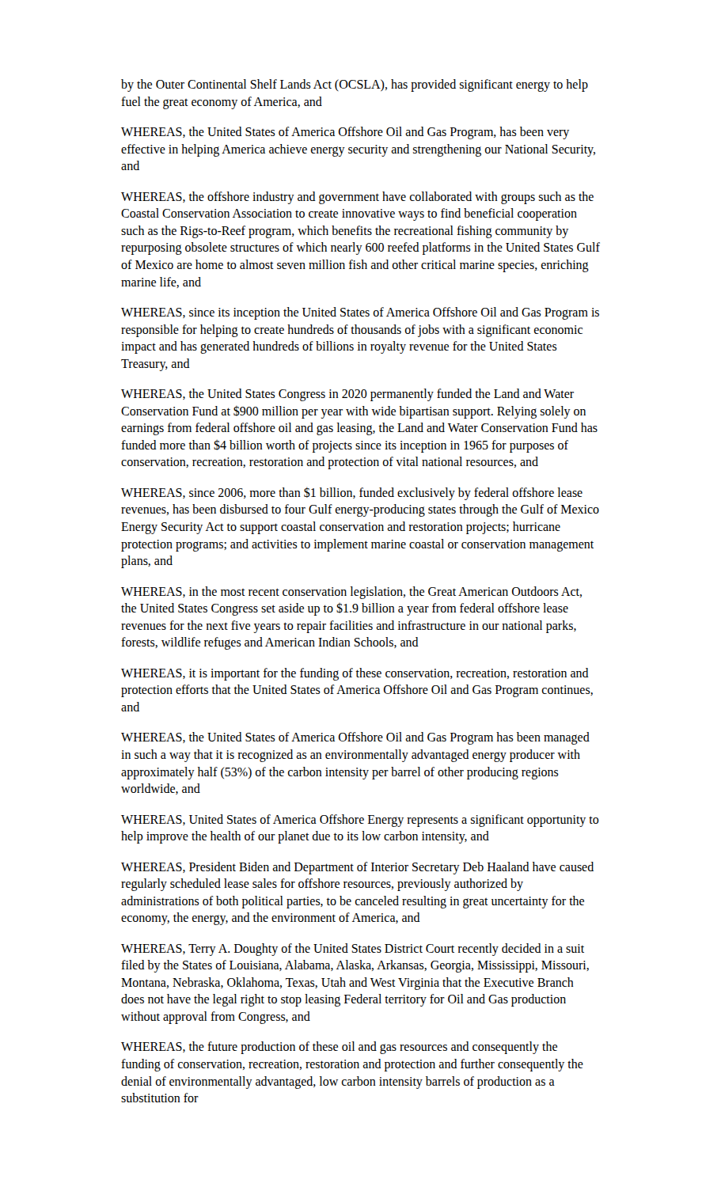by the Outer Continental Shelf Lands Act (OCSLA), has provided significant energy to help fuel the great economy of America, and
WHEREAS, the United States of America Offshore Oil and Gas Program, has been very effective in helping America achieve energy security and strengthening our National Security, and
WHEREAS, the offshore industry and government have collaborated with groups such as the Coastal Conservation Association to create innovative ways to find beneficial cooperation such as the Rigs-to-Reef program, which benefits the recreational fishing community by repurposing obsolete structures of which nearly 600 reefed platforms in the United States Gulf of Mexico are home to almost seven million fish and other critical marine species, enriching marine life, and
WHEREAS, since its inception the United States of America Offshore Oil and Gas Program is responsible for helping to create hundreds of thousands of jobs with a significant economic impact and has generated hundreds of billions in royalty revenue for the United States Treasury, and
WHEREAS, the United States Congress in 2020 permanently funded the Land and Water Conservation Fund at $900 million per year with wide bipartisan support. Relying solely on earnings from federal offshore oil and gas leasing, the Land and Water Conservation Fund has funded more than $4 billion worth of projects since its inception in 1965 for purposes of conservation, recreation, restoration and protection of vital national resources, and
WHEREAS, since 2006, more than $1 billion, funded exclusively by federal offshore lease revenues, has been disbursed to four Gulf energy-producing states through the Gulf of Mexico Energy Security Act to support coastal conservation and restoration projects; hurricane protection programs; and activities to implement marine coastal or conservation management plans, and
WHEREAS, in the most recent conservation legislation, the Great American Outdoors Act, the United States Congress set aside up to $1.9 billion a year from federal offshore lease revenues for the next five years to repair facilities and infrastructure in our national parks, forests, wildlife refuges and American Indian Schools, and
WHEREAS, it is important for the funding of these conservation, recreation, restoration and protection efforts that the United States of America Offshore Oil and Gas Program continues, and
WHEREAS, the United States of America Offshore Oil and Gas Program has been managed in such a way that it is recognized as an environmentally advantaged energy producer with approximately half (53%) of the carbon intensity per barrel of other producing regions worldwide, and
WHEREAS, United States of America Offshore Energy represents a significant opportunity to help improve the health of our planet due to its low carbon intensity, and
WHEREAS, President Biden and Department of Interior Secretary Deb Haaland have caused regularly scheduled lease sales for offshore resources, previously authorized by administrations of both political parties, to be canceled resulting in great uncertainty for the economy, the energy, and the environment of America, and
WHEREAS, Terry A. Doughty of the United States District Court recently decided in a suit filed by the States of Louisiana, Alabama, Alaska, Arkansas, Georgia, Mississippi, Missouri, Montana, Nebraska, Oklahoma, Texas, Utah and West Virginia that the Executive Branch does not have the legal right to stop leasing Federal territory for Oil and Gas production without approval from Congress, and
WHEREAS, the future production of these oil and gas resources and consequently the funding of conservation, recreation, restoration and protection and further consequently the denial of environmentally advantaged, low carbon intensity barrels of production as a substitution for